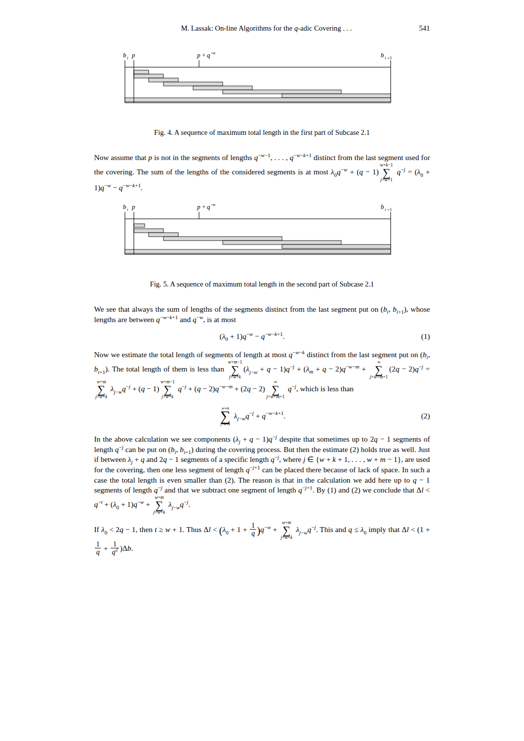M. Lassak: On-line Algorithms for the q-adic Covering . . .
541
bi p p+q-w bi+1
Fig. 4. A sequence of maximum total length in the first part of Subcase 2.1
Now assume that p is not in the segments of lengths q−w−1, . . . , q−w−k+1 distinct from the last segment used for the covering. The sum of the lengths of the considered segments is at most λ0q−w + (q − 1)w+k−1∑j=w+1 q−j = (λ0 + 1)q−w − q−w−k+1.
bi p p+q-w bi+1
Fig. 5. A sequence of maximum total length in the second part of Subcase 2.1
We see that always the sum of lengths of the segments distinct from the last segment put on (bi, bi+1), whose lengths are between q−w−k+1 and q−w, is at most
(λ0 + 1)q−w − q−w−k+1.
(1)
Now we estimate the total length of segments of length at most q−w−k distinct from the last segment put on (bi, bi+1). The total length of them is less than w+m−1∑j=w+k(λj−w + q − 1)q−j + (λm + q − 2)q−w−m + ∞∑j=w+m+1(2q − 2)q−j = w+m∑j=w+k λj−wq−j + (q − 1)w+m−1∑j=w+k q−j + (q − 2)q−w−m + (2q − 2)∞∑j=w+m+1 q−j, which is less than
w+m∑j=w+k λj−wq−j + q−w−k+1.
(2)
In the above calculation we see components (λj + q − 1)q−j despite that sometimes up to 2q − 1 segments of length q−j can be put on (bi, bi+1) during the covering process. But then the estimate (2) holds true as well. Just if between λj + q and 2q − 1 segments of a specific length q−j, where j ∈ {w + k + 1, . . . , w + m − 1}, are used for the covering, then one less segment of length q−j+1 can be placed there because of lack of space. In such a case the total length is even smaller than (2). The reason is that in the calculation we add here up to q − 1 segments of length q−j and that we subtract one segment of length q−j+1. By (1) and (2) we conclude that Δl < q−t + (λ0 + 1)q−w + w+m∑j=w+k λj−wq−j.
If λ0 < 2q − 1, then t ≥ w + 1. Thus Δl < (λ0 + 1 + 1 q) q−w + w+m∑j=w+k λj−wq−j. This and q ≤ λ0 imply that Δl < (1 + 1 q + 1 q2)Δb.